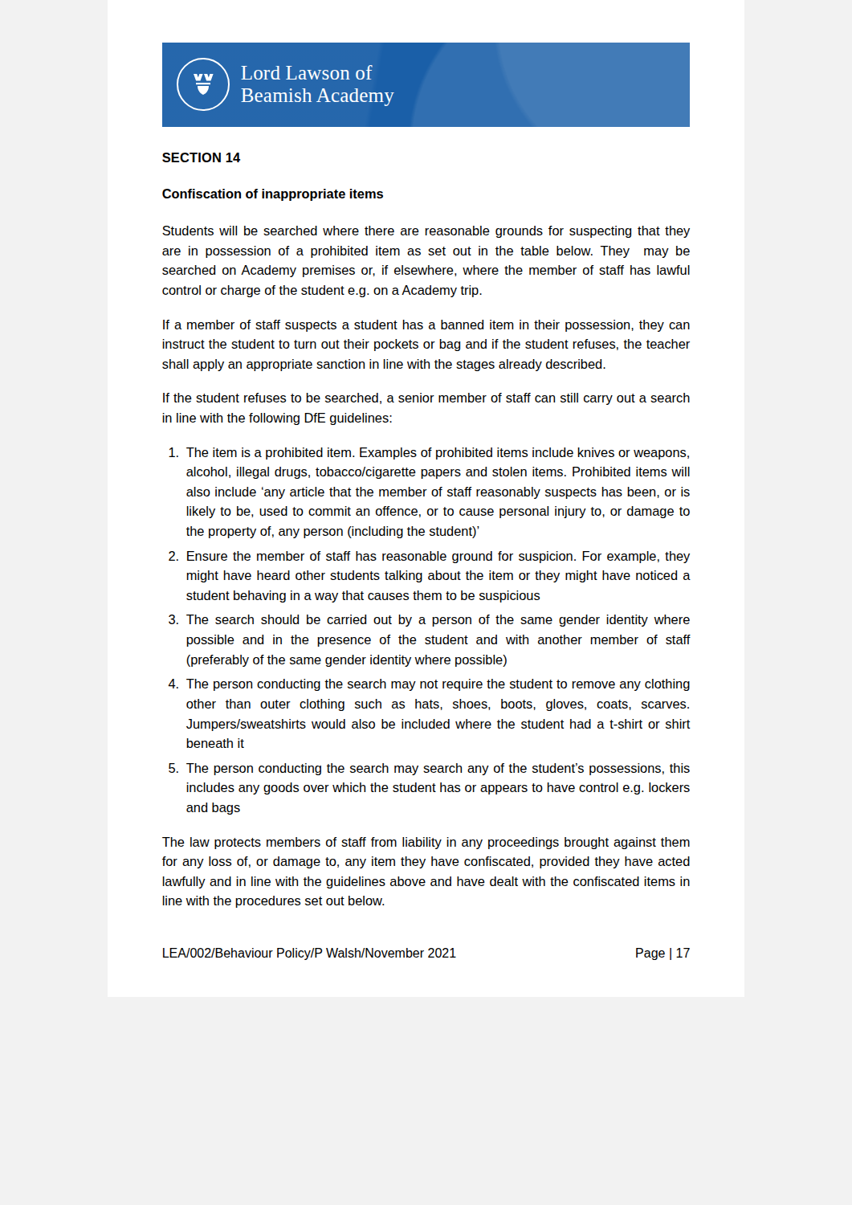Lord Lawson of
Beamish Academy
SECTION 14
Confiscation of inappropriate items
Students will be searched where there are reasonable grounds for suspecting that they are in possession of a prohibited item as set out in the table below. They may be searched on Academy premises or, if elsewhere, where the member of staff has lawful control or charge of the student e.g. on a Academy trip.
If a member of staff suspects a student has a banned item in their possession, they can instruct the student to turn out their pockets or bag and if the student refuses, the teacher shall apply an appropriate sanction in line with the stages already described.
If the student refuses to be searched, a senior member of staff can still carry out a search in line with the following DfE guidelines:
The item is a prohibited item. Examples of prohibited items include knives or weapons, alcohol, illegal drugs, tobacco/cigarette papers and stolen items. Prohibited items will also include ‘any article that the member of staff reasonably suspects has been, or is likely to be, used to commit an offence, or to cause personal injury to, or damage to the property of, any person (including the student)’
Ensure the member of staff has reasonable ground for suspicion. For example, they might have heard other students talking about the item or they might have noticed a student behaving in a way that causes them to be suspicious
The search should be carried out by a person of the same gender identity where possible and in the presence of the student and with another member of staff (preferably of the same gender identity where possible)
The person conducting the search may not require the student to remove any clothing other than outer clothing such as hats, shoes, boots, gloves, coats, scarves. Jumpers/sweatshirts would also be included where the student had a t-shirt or shirt beneath it
The person conducting the search may search any of the student’s possessions, this includes any goods over which the student has or appears to have control e.g. lockers and bags
The law protects members of staff from liability in any proceedings brought against them for any loss of, or damage to, any item they have confiscated, provided they have acted lawfully and in line with the guidelines above and have dealt with the confiscated items in line with the procedures set out below.
LEA/002/Behaviour Policy/P Walsh/November 2021 Page | 17